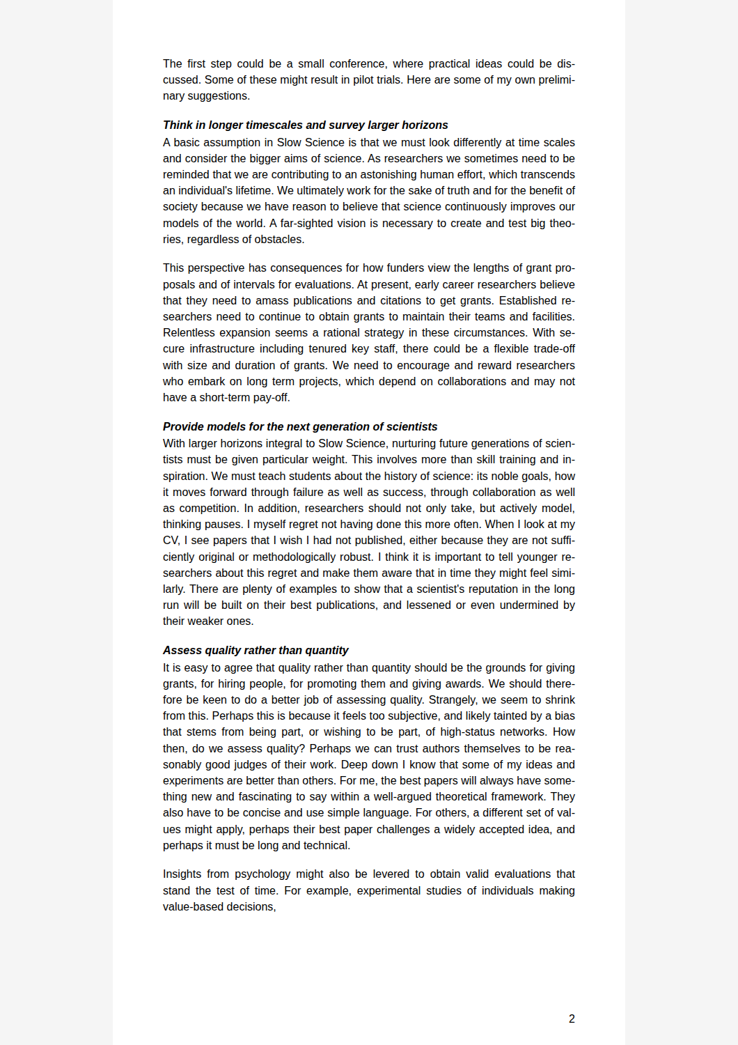The first step could be a small conference, where practical ideas could be discussed. Some of these might result in pilot trials. Here are some of my own preliminary suggestions.
Think in longer timescales and survey larger horizons
A basic assumption in Slow Science is that we must look differently at time scales and consider the bigger aims of science. As researchers we sometimes need to be reminded that we are contributing to an astonishing human effort, which transcends an individual's lifetime. We ultimately work for the sake of truth and for the benefit of society because we have reason to believe that science continuously improves our models of the world. A far-sighted vision is necessary to create and test big theories, regardless of obstacles.
This perspective has consequences for how funders view the lengths of grant proposals and of intervals for evaluations. At present, early career researchers believe that they need to amass publications and citations to get grants. Established researchers need to continue to obtain grants to maintain their teams and facilities. Relentless expansion seems a rational strategy in these circumstances. With secure infrastructure including tenured key staff, there could be a flexible trade-off with size and duration of grants. We need to encourage and reward researchers who embark on long term projects, which depend on collaborations and may not have a short-term pay-off.
Provide models for the next generation of scientists
With larger horizons integral to Slow Science, nurturing future generations of scientists must be given particular weight. This involves more than skill training and inspiration. We must teach students about the history of science: its noble goals, how it moves forward through failure as well as success, through collaboration as well as competition. In addition, researchers should not only take, but actively model, thinking pauses. I myself regret not having done this more often. When I look at my CV, I see papers that I wish I had not published, either because they are not sufficiently original or methodologically robust. I think it is important to tell younger researchers about this regret and make them aware that in time they might feel similarly. There are plenty of examples to show that a scientist's reputation in the long run will be built on their best publications, and lessened or even undermined by their weaker ones.
Assess quality rather than quantity
It is easy to agree that quality rather than quantity should be the grounds for giving grants, for hiring people, for promoting them and giving awards. We should therefore be keen to do a better job of assessing quality. Strangely, we seem to shrink from this. Perhaps this is because it feels too subjective, and likely tainted by a bias that stems from being part, or wishing to be part, of high-status networks. How then, do we assess quality? Perhaps we can trust authors themselves to be reasonably good judges of their work. Deep down I know that some of my ideas and experiments are better than others. For me, the best papers will always have something new and fascinating to say within a well-argued theoretical framework. They also have to be concise and use simple language. For others, a different set of values might apply, perhaps their best paper challenges a widely accepted idea, and perhaps it must be long and technical.
Insights from psychology might also be levered to obtain valid evaluations that stand the test of time. For example, experimental studies of individuals making value-based decisions,
2